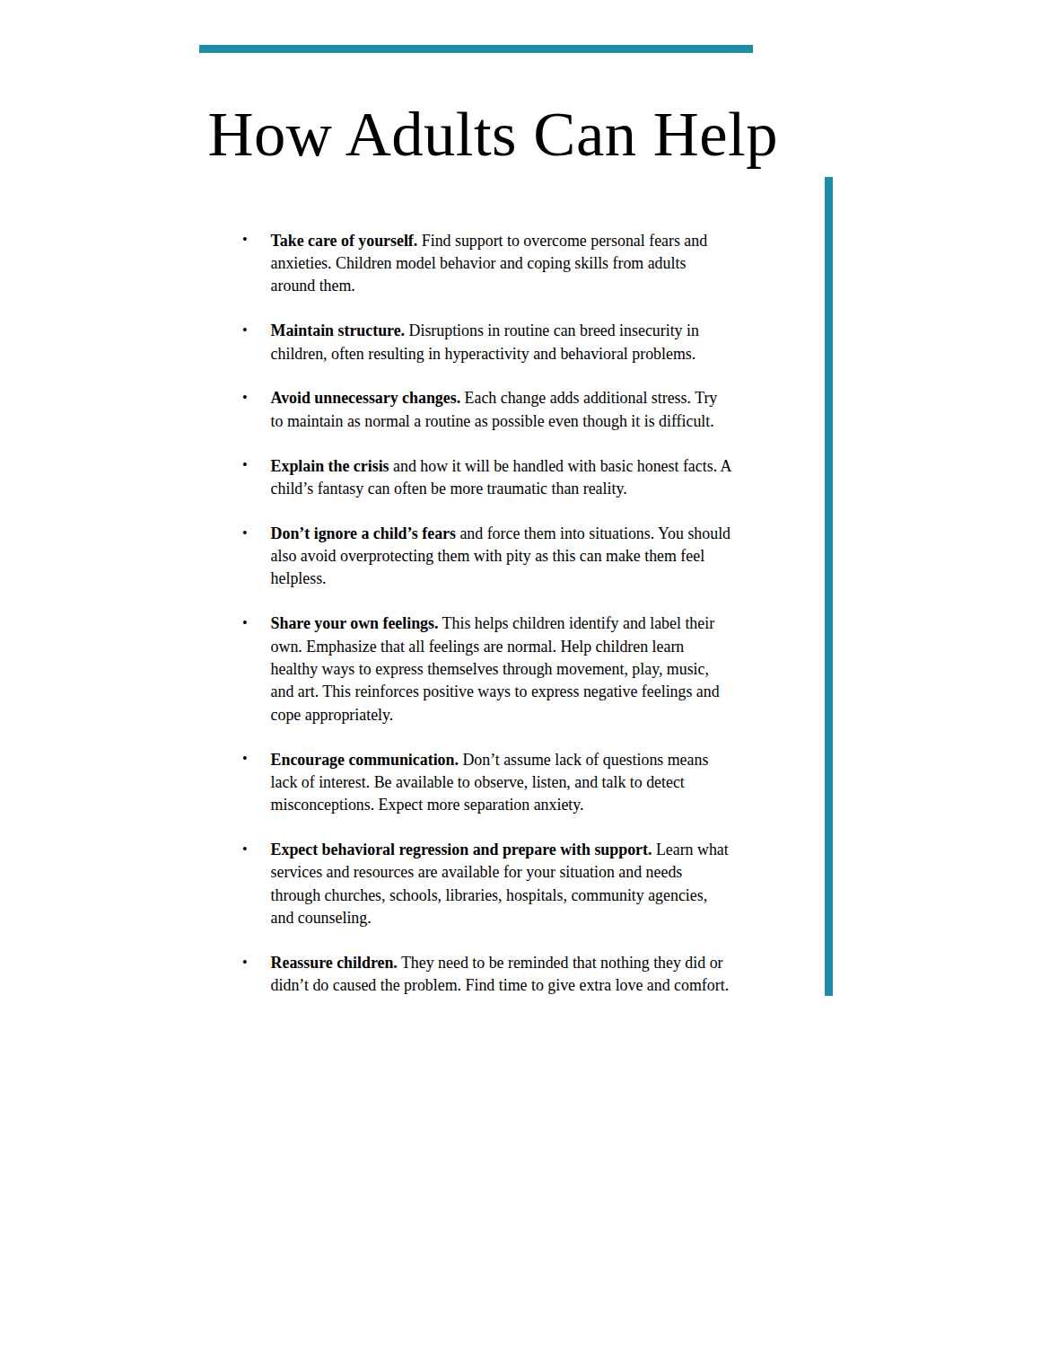How Adults Can Help
Take care of yourself. Find support to overcome personal fears and anxieties. Children model behavior and coping skills from adults around them.
Maintain structure. Disruptions in routine can breed insecurity in children, often resulting in hyperactivity and behavioral problems.
Avoid unnecessary changes. Each change adds additional stress. Try to maintain as normal a routine as possible even though it is difficult.
Explain the crisis and how it will be handled with basic honest facts. A child’s fantasy can often be more traumatic than reality.
Don’t ignore a child’s fears and force them into situations. You should also avoid overprotecting them with pity as this can make them feel helpless.
Share your own feelings. This helps children identify and label their own. Emphasize that all feelings are normal. Help children learn healthy ways to express themselves through movement, play, music, and art. This reinforces positive ways to express negative feelings and cope appropriately.
Encourage communication. Don’t assume lack of questions means lack of interest. Be available to observe, listen, and talk to detect misconceptions. Expect more separation anxiety.
Expect behavioral regression and prepare with support. Learn what services and resources are available for your situation and needs through churches, schools, libraries, hospitals, community agencies, and counseling.
Reassure children. They need to be reminded that nothing they did or didn’t do caused the problem. Find time to give extra love and comfort.